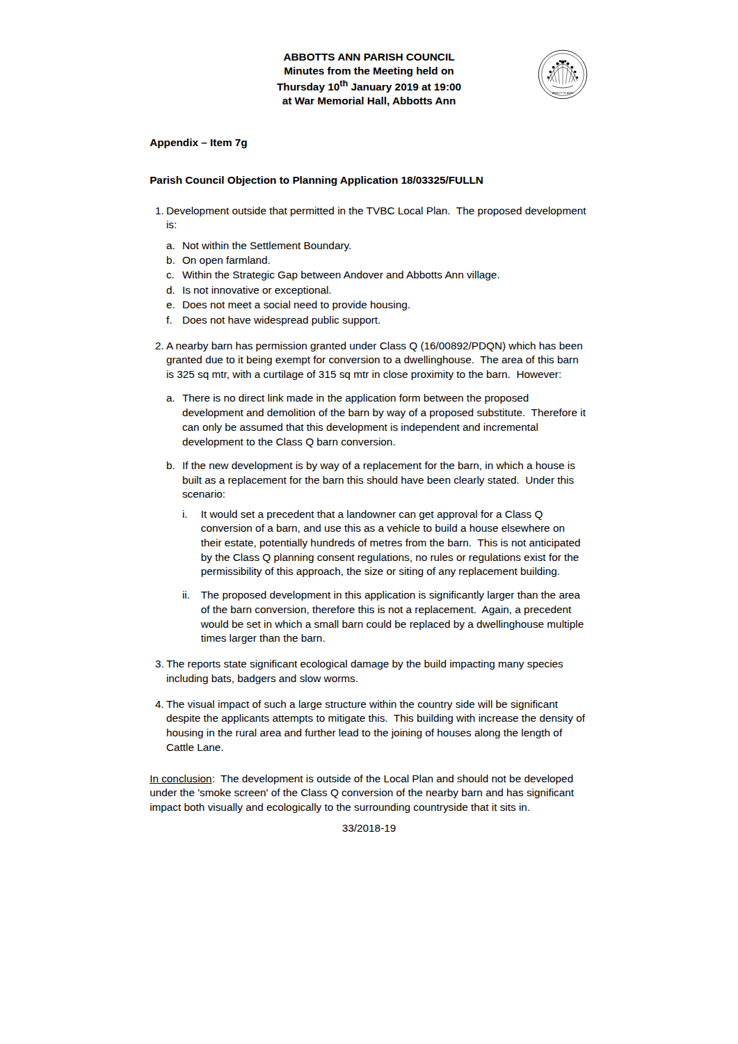ABBOTTS ANN
ABBOTTS ANN PARISH COUNCIL Minutes from the Meeting held on Thursday 10th January 2019 at 19:00 at War Memorial Hall, Abbotts Ann
Appendix – Item 7g
Parish Council Objection to Planning Application 18/03325/FULLN
1. Development outside that permitted in the TVBC Local Plan. The proposed development is:
a. Not within the Settlement Boundary.
b. On open farmland.
c. Within the Strategic Gap between Andover and Abbotts Ann village.
d. Is not innovative or exceptional.
e. Does not meet a social need to provide housing.
f. Does not have widespread public support.
2. A nearby barn has permission granted under Class Q (16/00892/PDQN) which has been granted due to it being exempt for conversion to a dwellinghouse. The area of this barn is 325 sq mtr, with a curtilage of 315 sq mtr in close proximity to the barn. However:
a. There is no direct link made in the application form between the proposed development and demolition of the barn by way of a proposed substitute. Therefore it can only be assumed that this development is independent and incremental development to the Class Q barn conversion.
b. If the new development is by way of a replacement for the barn, in which a house is built as a replacement for the barn this should have been clearly stated. Under this scenario:
i. It would set a precedent that a landowner can get approval for a Class Q conversion of a barn, and use this as a vehicle to build a house elsewhere on their estate, potentially hundreds of metres from the barn. This is not anticipated by the Class Q planning consent regulations, no rules or regulations exist for the permissibility of this approach, the size or siting of any replacement building.
ii. The proposed development in this application is significantly larger than the area of the barn conversion, therefore this is not a replacement. Again, a precedent would be set in which a small barn could be replaced by a dwellinghouse multiple times larger than the barn.
3. The reports state significant ecological damage by the build impacting many species including bats, badgers and slow worms.
4. The visual impact of such a large structure within the country side will be significant despite the applicants attempts to mitigate this. This building with increase the density of housing in the rural area and further lead to the joining of houses along the length of Cattle Lane.
In conclusion: The development is outside of the Local Plan and should not be developed under the 'smoke screen' of the Class Q conversion of the nearby barn and has significant impact both visually and ecologically to the surrounding countryside that it sits in.
33/2018-19